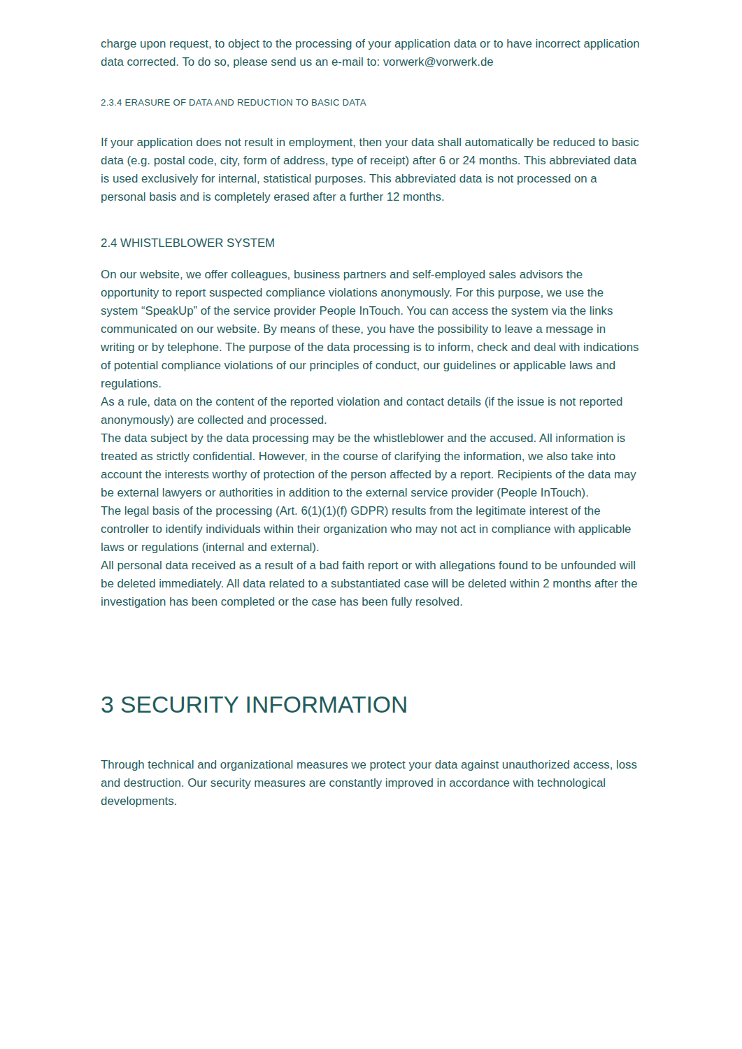charge upon request, to object to the processing of your application data or to have incorrect application data corrected. To do so, please send us an e-mail to: vorwerk@vorwerk.de
2.3.4 ERASURE OF DATA AND REDUCTION TO BASIC DATA
If your application does not result in employment, then your data shall automatically be reduced to basic data (e.g. postal code, city, form of address, type of receipt) after 6 or 24 months. This abbreviated data is used exclusively for internal, statistical purposes. This abbreviated data is not processed on a personal basis and is completely erased after a further 12 months.
2.4 WHISTLEBLOWER SYSTEM
On our website, we offer colleagues, business partners and self-employed sales advisors the opportunity to report suspected compliance violations anonymously. For this purpose, we use the system “SpeakUp” of the service provider People InTouch. You can access the system via the links communicated on our website. By means of these, you have the possibility to leave a message in writing or by telephone. The purpose of the data processing is to inform, check and deal with indications of potential compliance violations of our principles of conduct, our guidelines or applicable laws and regulations.
As a rule, data on the content of the reported violation and contact details (if the issue is not reported anonymously) are collected and processed.
The data subject by the data processing may be the whistleblower and the accused. All information is treated as strictly confidential. However, in the course of clarifying the information, we also take into account the interests worthy of protection of the person affected by a report. Recipients of the data may be external lawyers or authorities in addition to the external service provider (People InTouch).
The legal basis of the processing (Art. 6(1)(1)(f) GDPR) results from the legitimate interest of the controller to identify individuals within their organization who may not act in compliance with applicable laws or regulations (internal and external).
All personal data received as a result of a bad faith report or with allegations found to be unfounded will be deleted immediately. All data related to a substantiated case will be deleted within 2 months after the investigation has been completed or the case has been fully resolved.
3 SECURITY INFORMATION
Through technical and organizational measures we protect your data against unauthorized access, loss and destruction. Our security measures are constantly improved in accordance with technological developments.